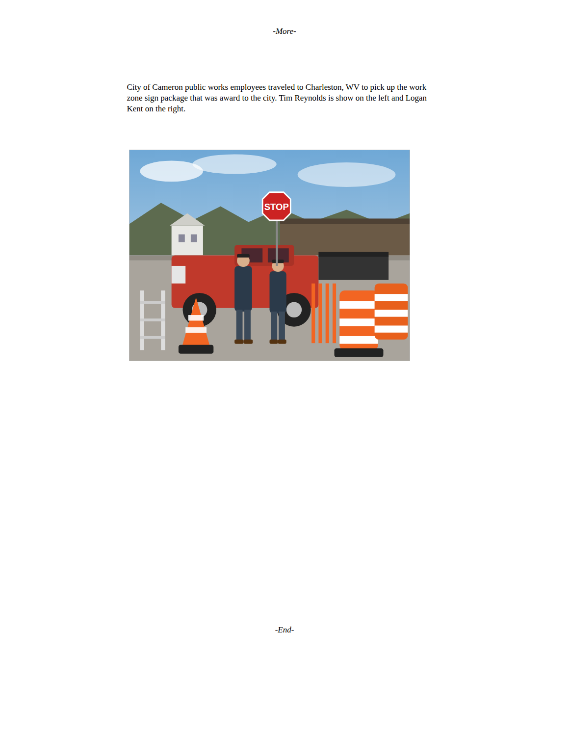-More-
City of Cameron public works employees traveled to Charleston, WV to pick up the work zone sign package that was award to the city. Tim Reynolds is show on the left and Logan Kent on the right.
-End-